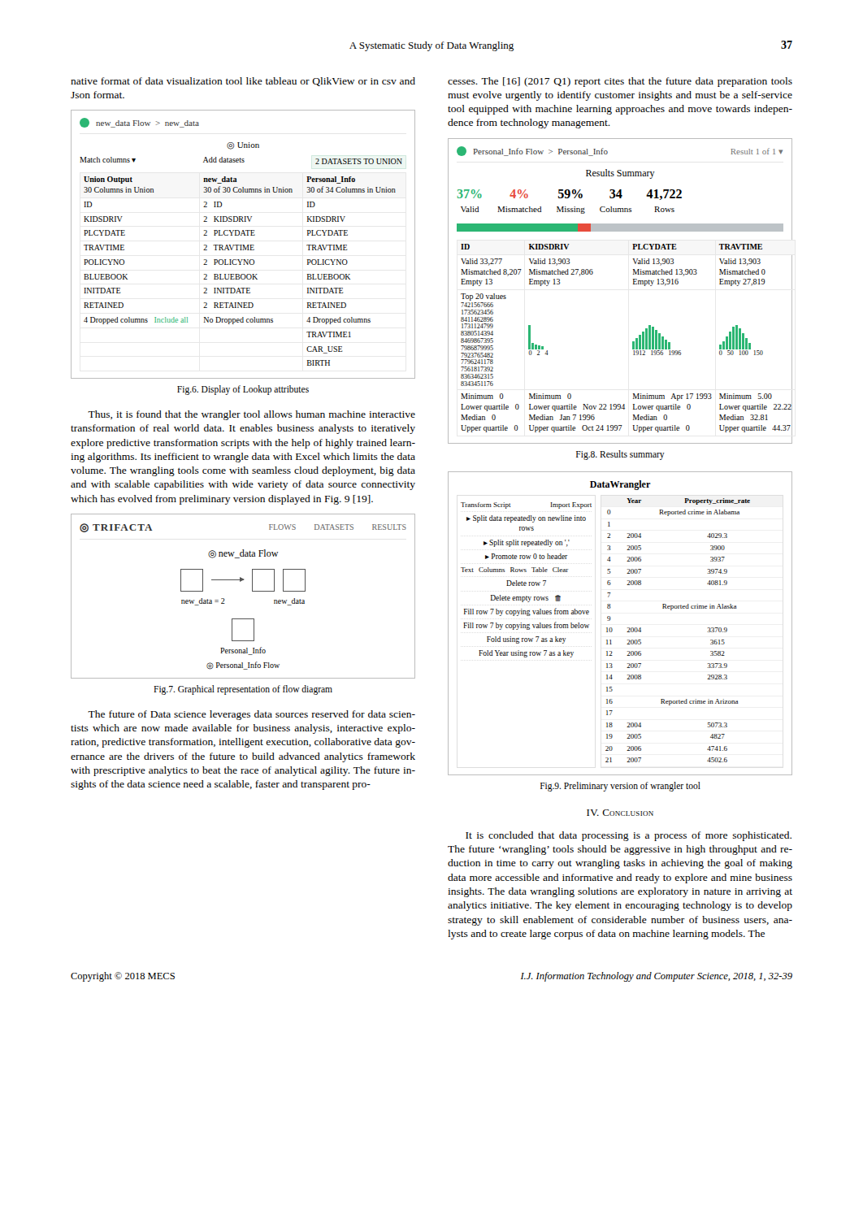A Systematic Study of Data Wrangling 37
native format of data visualization tool like tableau or QlikView or in csv and Json format.
new_data Flow > new_data
◎ Union
Match columns ▾ Add datasets 2 DATASETS TO UNION
| Union Output 30 Columns in Union | new_data 30 of 30 Columns in Union | Personal_Info 30 of 34 Columns in Union |
| --- | --- | --- |
| ID | 2 ID | ID |
| KIDSDRIV | 2 KIDSDRIV | KIDSDRIV |
| PLCYDATE | 2 PLCYDATE | PLCYDATE |
| TRAVTIME | 2 TRAVTIME | TRAVTIME |
| POLICYNO | 2 POLICYNO | POLICYNO |
| BLUEBOOK | 2 BLUEBOOK | BLUEBOOK |
| INITDATE | 2 INITDATE | INITDATE |
| RETAINED | 2 RETAINED | RETAINED |
| 4 Dropped columns Include all | No Dropped columns | 4 Dropped columns |
| | | TRAVTIME1 |
| | | CAR_USE |
| | | BIRTH |
Fig.6. Display of Lookup attributes
Thus, it is found that the wrangler tool allows human machine interactive transformation of real world data. It enables business analysts to iteratively explore predictive transformation scripts with the help of highly trained learning algorithms. Its inefficient to wrangle data with Excel which limits the data volume. The wrangling tools come with seamless cloud deployment, big data and with scalable capabilities with wide variety of data source connectivity which has evolved from preliminary version displayed in Fig. 9 [19].
◎ TRIFACTA FLOWS DATASETS RESULTS
◎ new_data Flow
new_data = 2 new_data
Personal_Info
◎ Personal_Info Flow
Fig.7. Graphical representation of flow diagram
The future of Data science leverages data sources reserved for data scientists which are now made available for business analysis, interactive exploration, predictive transformation, intelligent execution, collaborative data governance are the drivers of the future to build advanced analytics framework with prescriptive analytics to beat the race of analytical agility. The future insights of the data science need a scalable, faster and transparent pro-
cesses. The [16] (2017 Q1) report cites that the future data preparation tools must evolve urgently to identify customer insights and must be a self-service tool equipped with machine learning approaches and move towards independence from technology management.
Personal_Info Flow > Personal_Info Result 1 of 1 ▾
Results Summary
37%
Valid
4%
Mismatched
59%
Missing
34
Columns
41,722
Rows
| ID | KIDSDRIV | PLCYDATE | TRAVTIME |
| --- | --- | --- | --- |
| Valid 33,277 Mismatched 8,207 Empty 13 | Valid 13,903 Mismatched 27,806 Empty 13 | Valid 13,903 Mismatched 13,903 Empty 13,916 | Valid 13,903 Mismatched 0 Empty 27,819 |
| Top 20 values 7421567666 1735623456 8411462896 1731124799 8380514394 8469867395 7986879995 7923765482 7796241178 7561817392 8363462315 8343451176 | 0 2 4 | 1912 1956 1996 | 0 50 100 150 |
| Minimum 0 Lower quartile 0 Median 0 Upper quartile 0 | Minimum 0 Lower quartile Nov 22 1994 Median Jan 7 1996 Upper quartile Oct 24 1997 | Minimum Apr 17 1993 Lower quartile 0 Median 0 Upper quartile 0 | Minimum 5.00 Lower quartile 22.22 Median 32.81 Upper quartile 44.37 |
Fig.8. Results summary
DataWrangler
Transform Script Import Export
▸ Split data repeatedly on newline into rows
▸ Split split repeatedly on ','
▸ Promote row 0 to header
Text Columns Rows Table Clear
Delete row 7
Delete empty rows 🗑
Fill row 7 by copying values from above
Fill row 7 by copying values from below
Fold using row 7 as a key
Fold Year using row 7 as a key
| | Year | Property_crime_rate |
| 0 | Reported crime in Alabama |
| 1 | | |
| 2 | 2004 | 4029.3 |
| 3 | 2005 | 3900 |
| 4 | 2006 | 3937 |
| 5 | 2007 | 3974.9 |
| 6 | 2008 | 4081.9 |
| 7 | | |
| 8 | Reported crime in Alaska |
| 9 | | |
| 10 | 2004 | 3370.9 |
| 11 | 2005 | 3615 |
| 12 | 2006 | 3582 |
| 13 | 2007 | 3373.9 |
| 14 | 2008 | 2928.3 |
| 15 | | |
| 16 | Reported crime in Arizona |
| 17 | | |
| 18 | 2004 | 5073.3 |
| 19 | 2005 | 4827 |
| 20 | 2006 | 4741.6 |
| 21 | 2007 | 4502.6 |
Fig.9. Preliminary version of wrangler tool
IV. Conclusion
It is concluded that data processing is a process of more sophisticated. The future ‘wrangling’ tools should be aggressive in high throughput and reduction in time to carry out wrangling tasks in achieving the goal of making data more accessible and informative and ready to explore and mine business insights. The data wrangling solutions are exploratory in nature in arriving at analytics initiative. The key element in encouraging technology is to develop strategy to skill enablement of considerable number of business users, analysts and to create large corpus of data on machine learning models. The
Copyright © 2018 MECS
I.J. Information Technology and Computer Science, 2018, 1, 32-39